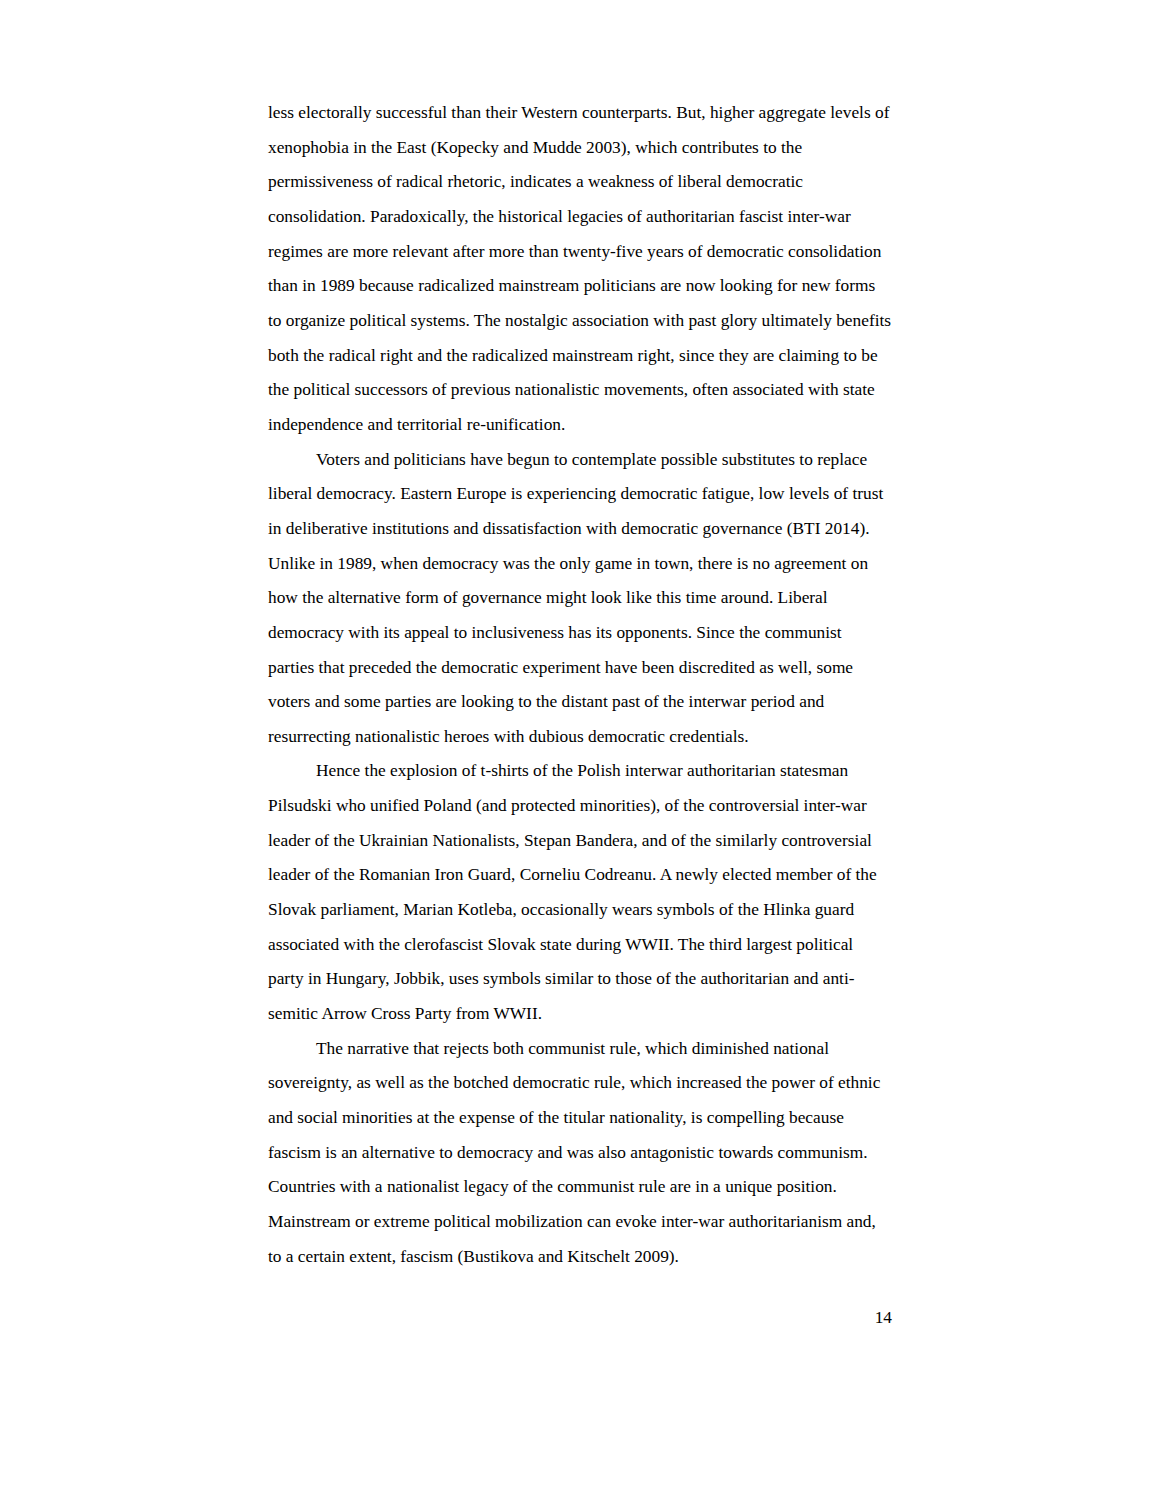less electorally successful than their Western counterparts. But, higher aggregate levels of xenophobia in the East (Kopecky and Mudde 2003), which contributes to the permissiveness of radical rhetoric, indicates a weakness of liberal democratic consolidation. Paradoxically, the historical legacies of authoritarian fascist inter-war regimes are more relevant after more than twenty-five years of democratic consolidation than in 1989 because radicalized mainstream politicians are now looking for new forms to organize political systems. The nostalgic association with past glory ultimately benefits both the radical right and the radicalized mainstream right, since they are claiming to be the political successors of previous nationalistic movements, often associated with state independence and territorial re-unification.
Voters and politicians have begun to contemplate possible substitutes to replace liberal democracy. Eastern Europe is experiencing democratic fatigue, low levels of trust in deliberative institutions and dissatisfaction with democratic governance (BTI 2014). Unlike in 1989, when democracy was the only game in town, there is no agreement on how the alternative form of governance might look like this time around. Liberal democracy with its appeal to inclusiveness has its opponents. Since the communist parties that preceded the democratic experiment have been discredited as well, some voters and some parties are looking to the distant past of the interwar period and resurrecting nationalistic heroes with dubious democratic credentials.
Hence the explosion of t-shirts of the Polish interwar authoritarian statesman Pilsudski who unified Poland (and protected minorities), of the controversial inter-war leader of the Ukrainian Nationalists, Stepan Bandera, and of the similarly controversial leader of the Romanian Iron Guard, Corneliu Codreanu. A newly elected member of the Slovak parliament, Marian Kotleba, occasionally wears symbols of the Hlinka guard associated with the clerofascist Slovak state during WWII. The third largest political party in Hungary, Jobbik, uses symbols similar to those of the authoritarian and anti-semitic Arrow Cross Party from WWII.
The narrative that rejects both communist rule, which diminished national sovereignty, as well as the botched democratic rule, which increased the power of ethnic and social minorities at the expense of the titular nationality, is compelling because fascism is an alternative to democracy and was also antagonistic towards communism. Countries with a nationalist legacy of the communist rule are in a unique position. Mainstream or extreme political mobilization can evoke inter-war authoritarianism and, to a certain extent, fascism (Bustikova and Kitschelt 2009).
14